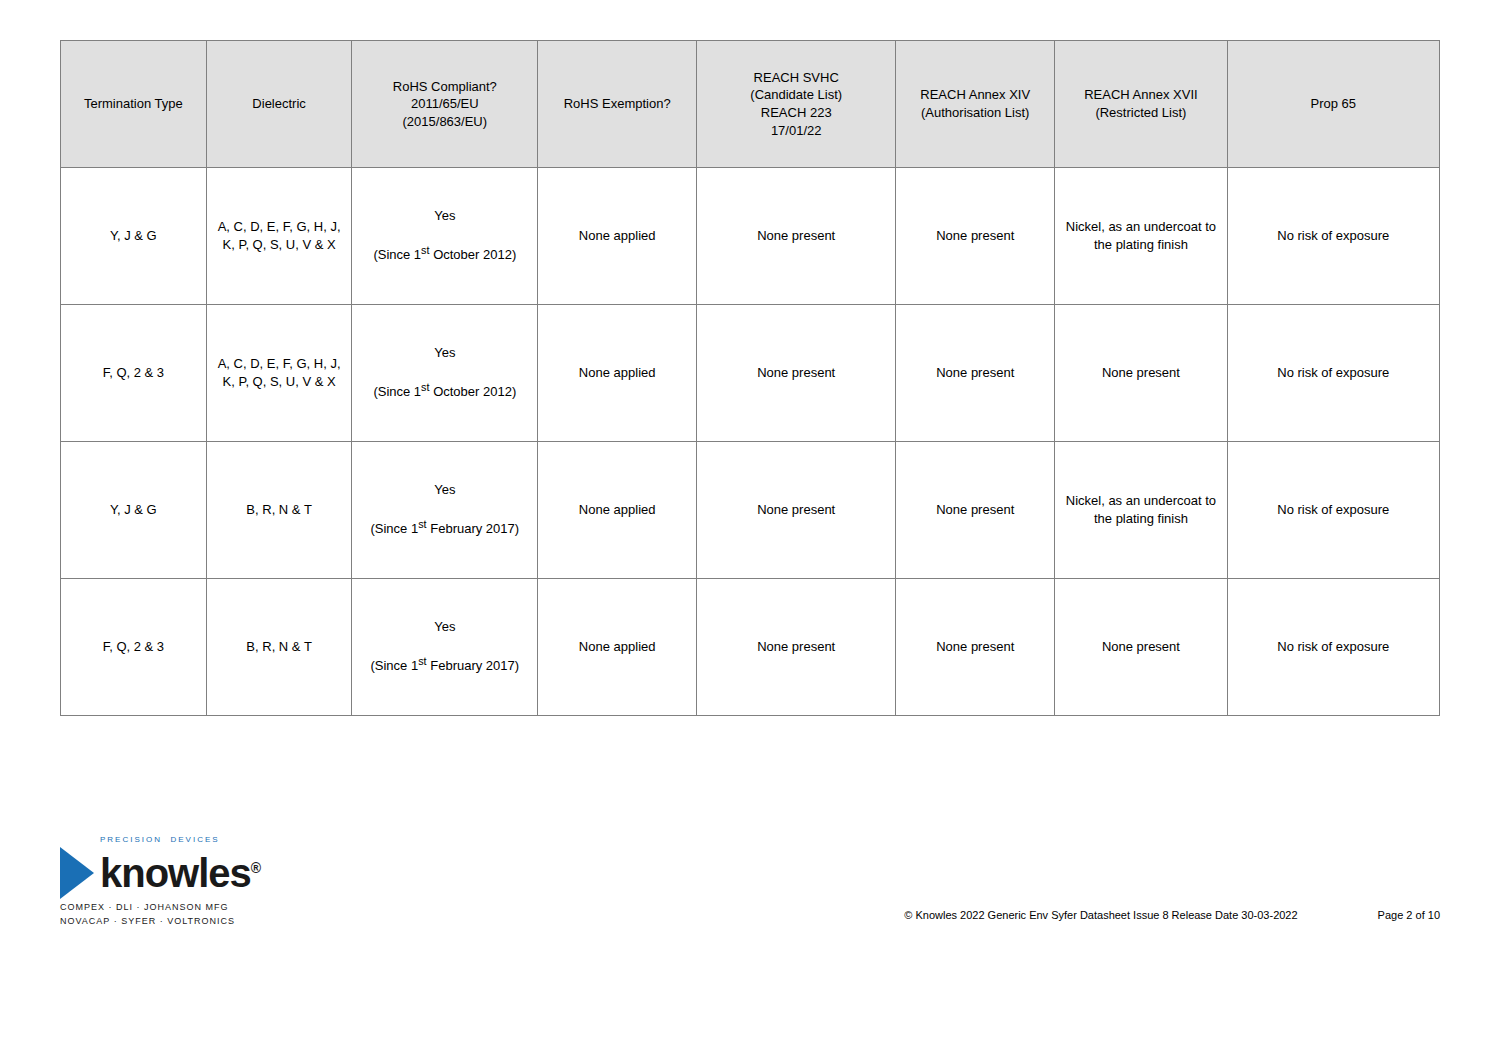| Termination Type | Dielectric | RoHS Compliant? 2011/65/EU (2015/863/EU) | RoHS Exemption? | REACH SVHC (Candidate List) REACH 223 17/01/22 | REACH Annex XIV (Authorisation List) | REACH Annex XVII (Restricted List) | Prop 65 |
| --- | --- | --- | --- | --- | --- | --- | --- |
| Y, J & G | A, C, D, E, F, G, H, J, K, P, Q, S, U, V & X | Yes (Since 1 st October 2012) | None applied | None present | None present | Nickel, as an undercoat to the plating finish | No risk of exposure |
| F, Q, 2 & 3 | A, C, D, E, F, G, H, J, K, P, Q, S, U, V & X | Yes (Since 1 st October 2012) | None applied | None present | None present | None present | No risk of exposure |
| Y, J & G | B, R, N & T | Yes (Since 1 st February 2017) | None applied | None present | None present | Nickel, as an undercoat to the plating finish | No risk of exposure |
| F, Q, 2 & 3 | B, R, N & T | Yes (Since 1 st February 2017) | None applied | None present | None present | None present | No risk of exposure |
PRECISION DEVICES
knowles®
COMPEX · DLI · JOHANSON MFG
NOVACAP · SYFER · VOLTRONICS
© Knowles 2022 Generic Env Syfer Datasheet Issue 8 Release Date 30-03-2022 Page 2 of 10